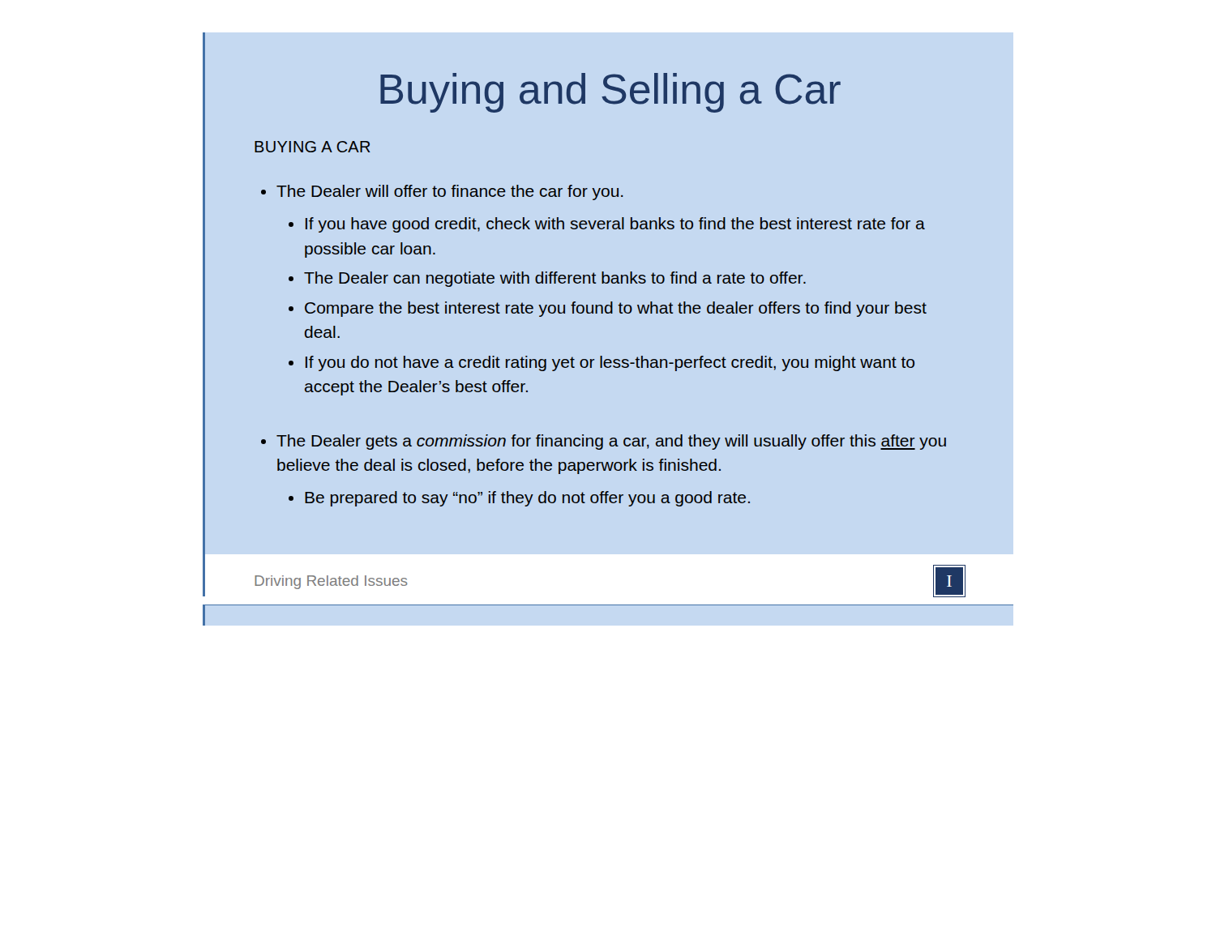Buying and Selling a Car
BUYING A CAR
The Dealer will offer to finance the car for you.
If you have good credit, check with several banks to find the best interest rate for a possible car loan.
The Dealer can negotiate with different banks to find a rate to offer.
Compare the best interest rate you found to what the dealer offers to find your best deal.
If you do not have a credit rating yet or less-than-perfect credit, you might want to accept the Dealer’s best offer.
The Dealer gets a commission for financing a car, and they will usually offer this after you believe the deal is closed, before the paperwork is finished.
Be prepared to say “no” if they do not offer you a good rate.
Driving Related Issues I